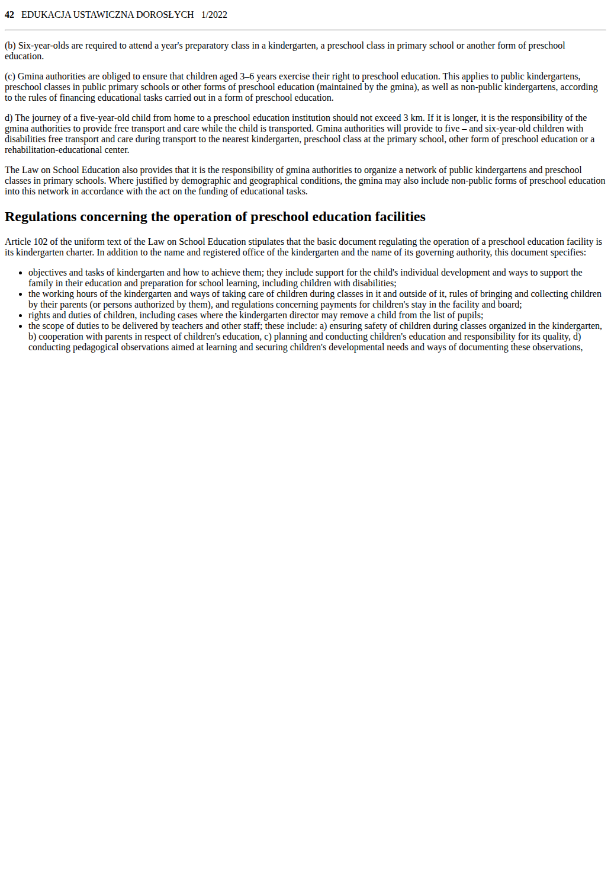42 EDUKACJA USTAWICZNA DOROSŁYCH 1/2022
(b) Six-year-olds are required to attend a year's preparatory class in a kindergarten, a preschool class in primary school or another form of preschool education.
(c) Gmina authorities are obliged to ensure that children aged 3–6 years exercise their right to preschool education. This applies to public kindergartens, preschool classes in public primary schools or other forms of preschool education (maintained by the gmina), as well as non-public kindergartens, according to the rules of financing educational tasks carried out in a form of preschool education.
d) The journey of a five-year-old child from home to a preschool education institution should not exceed 3 km. If it is longer, it is the responsibility of the gmina authorities to provide free transport and care while the child is transported. Gmina authorities will provide to five – and six-year-old children with disabilities free transport and care during transport to the nearest kindergarten, preschool class at the primary school, other form of preschool education or a rehabilitation-educational center.
The Law on School Education also provides that it is the responsibility of gmina authorities to organize a network of public kindergartens and preschool classes in primary schools. Where justified by demographic and geographical conditions, the gmina may also include non-public forms of preschool education into this network in accordance with the act on the funding of educational tasks.
Regulations concerning the operation of preschool education facilities
Article 102 of the uniform text of the Law on School Education stipulates that the basic document regulating the operation of a preschool education facility is its kindergarten charter. In addition to the name and registered office of the kindergarten and the name of its governing authority, this document specifies:
objectives and tasks of kindergarten and how to achieve them; they include support for the child's individual development and ways to support the family in their education and preparation for school learning, including children with disabilities;
the working hours of the kindergarten and ways of taking care of children during classes in it and outside of it, rules of bringing and collecting children by their parents (or persons authorized by them), and regulations concerning payments for children's stay in the facility and board;
rights and duties of children, including cases where the kindergarten director may remove a child from the list of pupils;
the scope of duties to be delivered by teachers and other staff; these include: a) ensuring safety of children during classes organized in the kindergarten, b) cooperation with parents in respect of children's education, c) planning and conducting children's education and responsibility for its quality, d) conducting pedagogical observations aimed at learning and securing children's developmental needs and ways of documenting these observations,